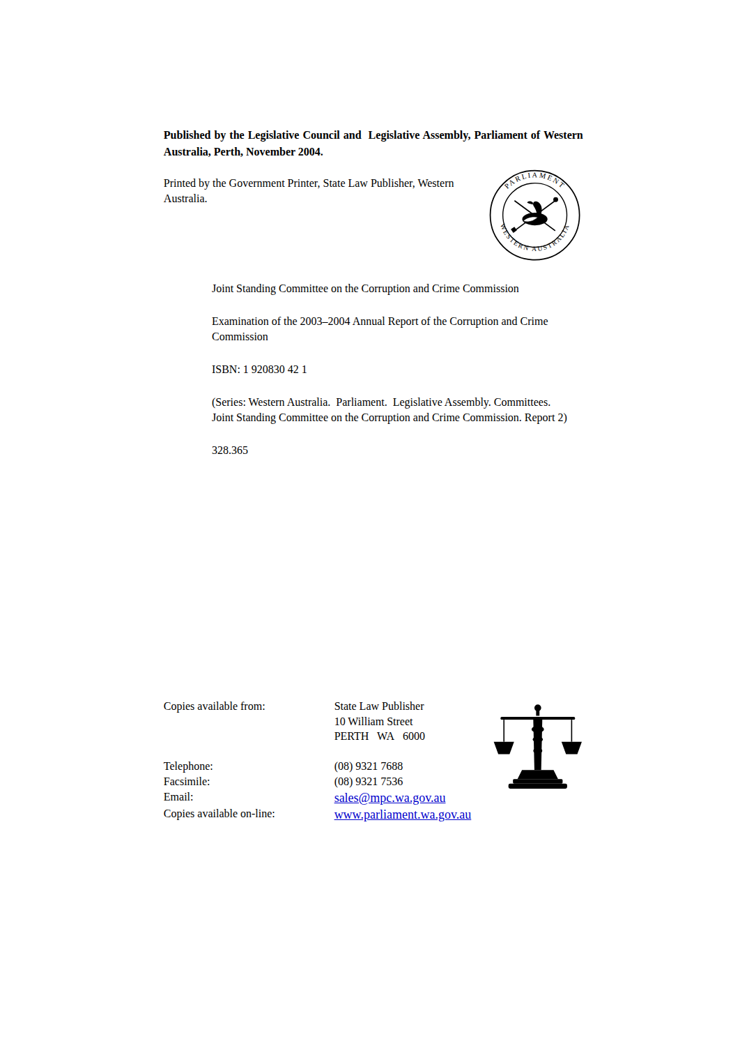Published by the Legislative Council and Legislative Assembly, Parliament of Western Australia, Perth, November 2004.
Printed by the Government Printer, State Law Publisher, Western Australia.
PARLIAMENT WESTERN AUSTRALIA
Joint Standing Committee on the Corruption and Crime Commission
Examination of the 2003–2004 Annual Report of the Corruption and Crime Commission
ISBN: 1 920830 42 1
(Series: Western Australia. Parliament. Legislative Assembly. Committees.
Joint Standing Committee on the Corruption and Crime Commission. Report 2)
328.365
| Copies available from: | State Law Publisher |
| | 10 William Street |
| | PERTH WA 6000 |
| Telephone: | (08) 9321 7688 |
| Facsimile: | (08) 9321 7536 |
| Email: | sales@mpc.wa.gov.au |
| Copies available on-line: | www.parliament.wa.gov.au |